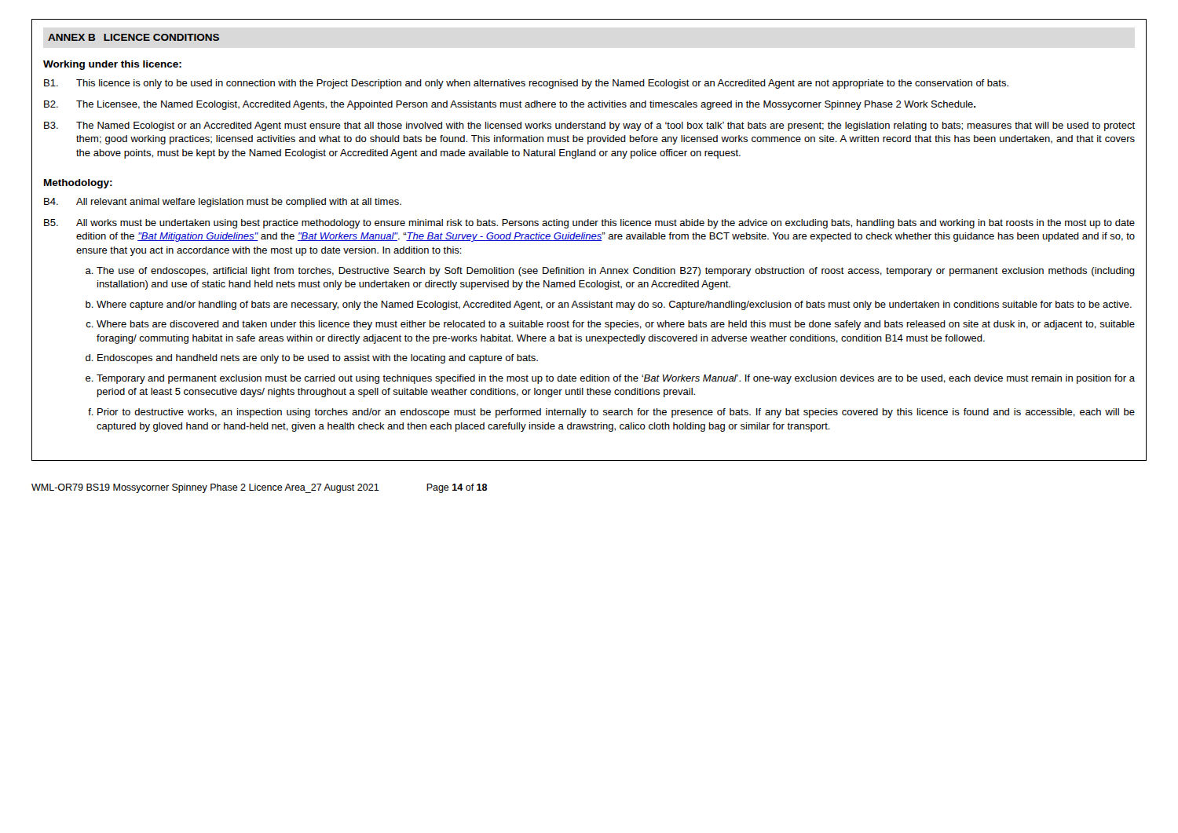ANNEX BLICENCE CONDITIONS
Working under this licence:
| B1. | This licence is only to be used in connection with the Project Description and only when alternatives recognised by the Named Ecologist or an Accredited Agent are not appropriate to the conservation of bats. |
| B2. | The Licensee, the Named Ecologist, Accredited Agents, the Appointed Person and Assistants must adhere to the activities and timescales agreed in the Mossycorner Spinney Phase 2 Work Schedule . |
| B3. | The Named Ecologist or an Accredited Agent must ensure that all those involved with the licensed works understand by way of a ‘tool box talk’ that bats are present; the legislation relating to bats; measures that will be used to protect them; good working practices; licensed activities and what to do should bats be found. This information must be provided before any licensed works commence on site. A written record that this has been undertaken, and that it covers the above points, must be kept by the Named Ecologist or Accredited Agent and made available to Natural England or any police officer on request. |
Methodology:
| B4. | All relevant animal welfare legislation must be complied with at all times. |
| B5. | All works must be undertaken using best practice methodology to ensure minimal risk to bats. Persons acting under this licence must abide by the advice on excluding bats, handling bats and working in bat roosts in the most up to date edition of the "Bat Mitigation Guidelines" and the "Bat Workers Manual" . “ The Bat Survey - Good Practice Guidelines ” are available from the BCT website. You are expected to check whether this guidance has been updated and if so, to ensure that you act in accordance with the most up to date version. In addition to this: The use of endoscopes, artificial light from torches, Destructive Search by Soft Demolition (see Definition in Annex Condition B27) temporary obstruction of roost access, temporary or permanent exclusion methods (including installation) and use of static hand held nets must only be undertaken or directly supervised by the Named Ecologist, or an Accredited Agent. Where capture and/or handling of bats are necessary, only the Named Ecologist, Accredited Agent, or an Assistant may do so. Capture/handling/exclusion of bats must only be undertaken in conditions suitable for bats to be active. Where bats are discovered and taken under this licence they must either be relocated to a suitable roost for the species, or where bats are held this must be done safely and bats released on site at dusk in, or adjacent to, suitable foraging/ commuting habitat in safe areas within or directly adjacent to the pre-works habitat. Where a bat is unexpectedly discovered in adverse weather conditions, condition B14 must be followed. Endoscopes and handheld nets are only to be used to assist with the locating and capture of bats. Temporary and permanent exclusion must be carried out using techniques specified in the most up to date edition of the ‘ Bat Workers Manual ’. If one-way exclusion devices are to be used, each device must remain in position for a period of at least 5 consecutive days/ nights throughout a spell of suitable weather conditions, or longer until these conditions prevail. Prior to destructive works, an inspection using torches and/or an endoscope must be performed internally to search for the presence of bats. If any bat species covered by this licence is found and is accessible, each will be captured by gloved hand or hand-held net, given a health check and then each placed carefully inside a drawstring, calico cloth holding bag or similar for transport. |
WML-OR79 BS19 Mossycorner Spinney Phase 2 Licence Area_27 August 2021 Page 14 of 18